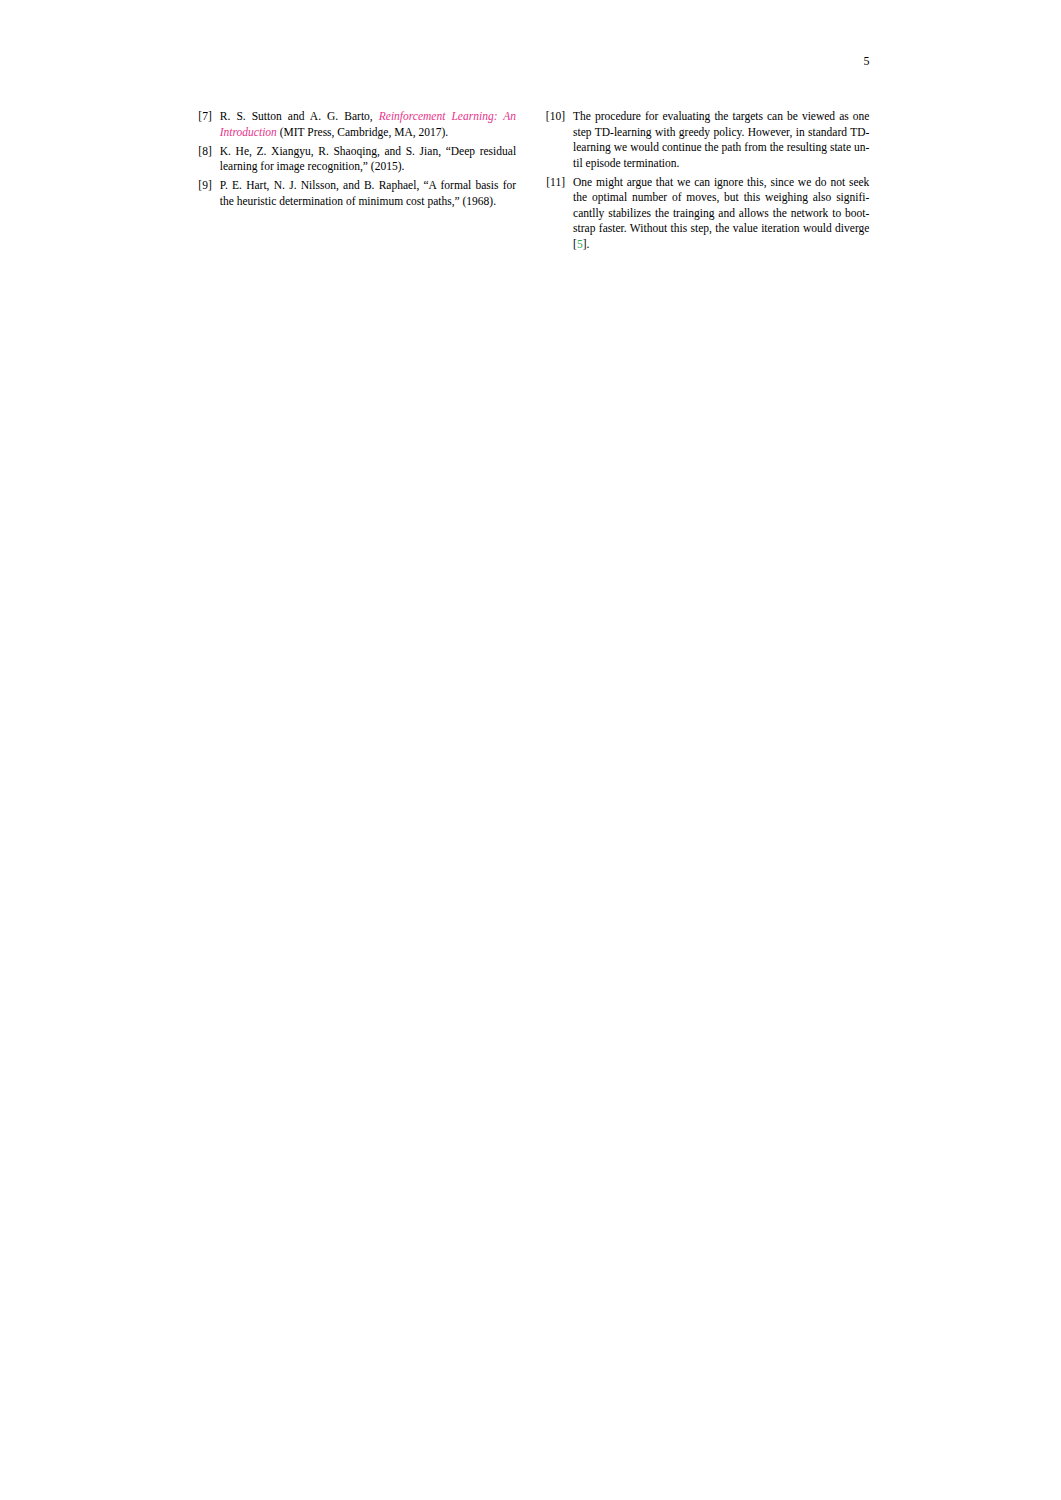5
[7] R. S. Sutton and A. G. Barto, Reinforcement Learning: An Introduction (MIT Press, Cambridge, MA, 2017).
[8] K. He, Z. Xiangyu, R. Shaoqing, and S. Jian, “Deep residual learning for image recognition,” (2015).
[9] P. E. Hart, N. J. Nilsson, and B. Raphael, “A formal basis for the heuristic determination of minimum cost paths,” (1968).
[10] The procedure for evaluating the targets can be viewed as one step TD-learning with greedy policy. However, in standard TD-learning we would continue the path from the resulting state until episode termination.
[11] One might argue that we can ignore this, since we do not seek the optimal number of moves, but this weighing also significantlly stabilizes the trainging and allows the network to bootstrap faster. Without this step, the value iteration would diverge [5].